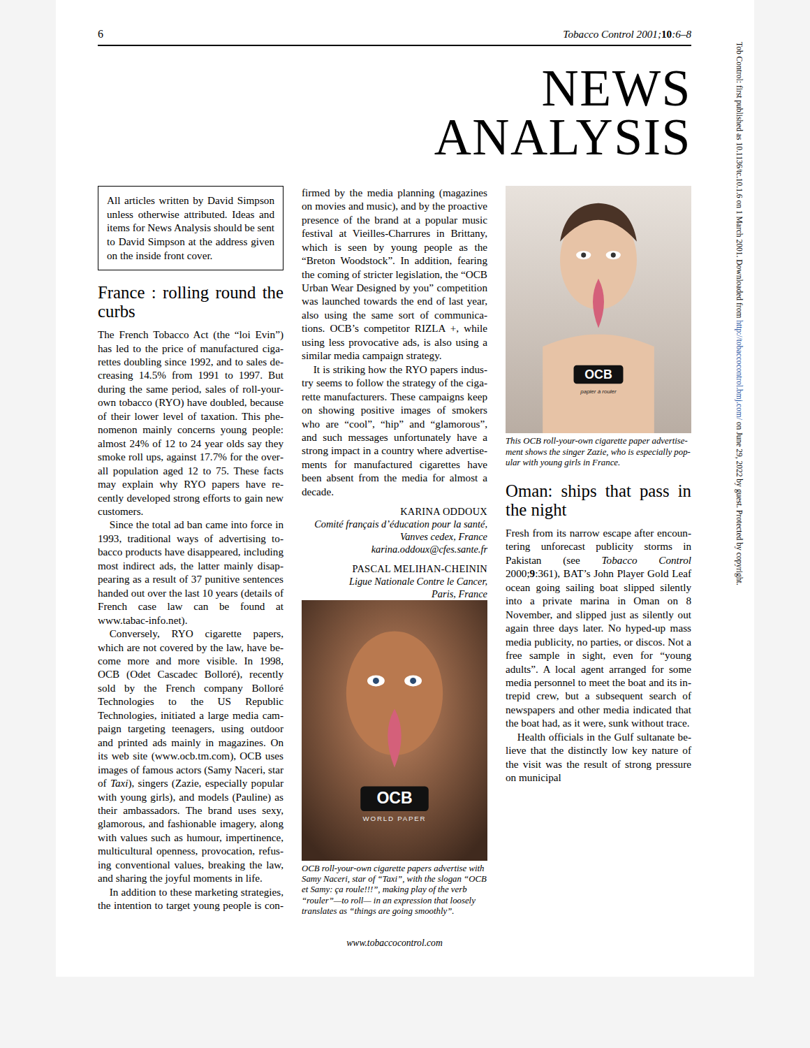6 Tobacco Control 2001;10:6–8
NEWS
ANALYSIS
Tob Control: first published as 10.1136/tc.10.1.6 on 1 March 2001. Downloaded from http://tobaccocontrol.bmj.com/ on June 29, 2022 by guest. Protected by copyright.
All articles written by David Simpson unless otherwise attributed. Ideas and items for News Analysis should be sent to David Simpson at the address given on the inside front cover.
France : rolling round the curbs
The French Tobacco Act (the “loi Evin”) has led to the price of manufactured cigarettes doubling since 1992, and to sales decreasing 14.5% from 1991 to 1997. But during the same period, sales of roll-your-own tobacco (RYO) have doubled, because of their lower level of taxation. This phenomenon mainly concerns young people: almost 24% of 12 to 24 year olds say they smoke roll ups, against 17.7% for the overall population aged 12 to 75. These facts may explain why RYO papers have recently developed strong efforts to gain new customers.
Since the total ad ban came into force in 1993, traditional ways of advertising tobacco products have disappeared, including most indirect ads, the latter mainly disappearing as a result of 37 punitive sentences handed out over the last 10 years (details of French case law can be found at www.tabac-info.net).
Conversely, RYO cigarette papers, which are not covered by the law, have become more and more visible. In 1998, OCB (Odet Cascadec Bolloré), recently sold by the French company Bolloré Technologies to the US Republic Technologies, initiated a large media campaign targeting teenagers, using outdoor and printed ads mainly in magazines. On its web site (www.ocb.tm.com), OCB uses images of famous actors (Samy Naceri, star of Taxi), singers (Zazie, especially popular with young girls), and models (Pauline) as their ambassadors. The brand uses sexy, glamorous, and fashionable imagery, along with values such as humour, impertinence, multicultural openness, provocation, refusing conventional values, breaking the law, and sharing the joyful moments in life.
In addition to these marketing strategies, the intention to target young people is confirmed by the media planning (magazines on movies and music), and by the proactive presence of the brand at a popular music festival at Vieilles-Charrures in Brittany, which is seen by young people as the “Breton Woodstock”. In addition, fearing the coming of stricter legislation, the “OCB Urban Wear Designed by you” competition was launched towards the end of last year, also using the same sort of communications. OCB’s competitor RIZLA +, while using less provocative ads, is also using a similar media campaign strategy.
It is striking how the RYO papers industry seems to follow the strategy of the cigarette manufacturers. These campaigns keep on showing positive images of smokers who are “cool”, “hip” and “glamorous”, and such messages unfortunately have a strong impact in a country where advertisements for manufactured cigarettes have been absent from the media for almost a decade.
KARINA ODDOUX
Comité français d’éducation pour la santé,
Vanves cedex, France
karina.oddoux@cfes.sante.fr
PASCAL MELIHAN-CHEININ
Ligue Nationale Contre le Cancer,
Paris, France
OCB roll-your-own cigarette papers advertise with Samy Naceri, star of “Taxi”, with the slogan “OCB et Samy: ça roule!!!”, making play of the verb “rouler”—to roll— in an expression that loosely translates as “things are going smoothly”.
This OCB roll-your-own cigarette paper advertisement shows the singer Zazie, who is especially popular with young girls in France.
Oman: ships that pass in the night
Fresh from its narrow escape after encountering unforecast publicity storms in Pakistan (see Tobacco Control 2000;9:361), BAT’s John Player Gold Leaf ocean going sailing boat slipped silently into a private marina in Oman on 8 November, and slipped just as silently out again three days later. No hyped-up mass media publicity, no parties, or discos. Not a free sample in sight, even for “young adults”. A local agent arranged for some media personnel to meet the boat and its intrepid crew, but a subsequent search of newspapers and other media indicated that the boat had, as it were, sunk without trace.
Health officials in the Gulf sultanate believe that the distinctly low key nature of the visit was the result of strong pressure on municipal
www.tobaccocontrol.com